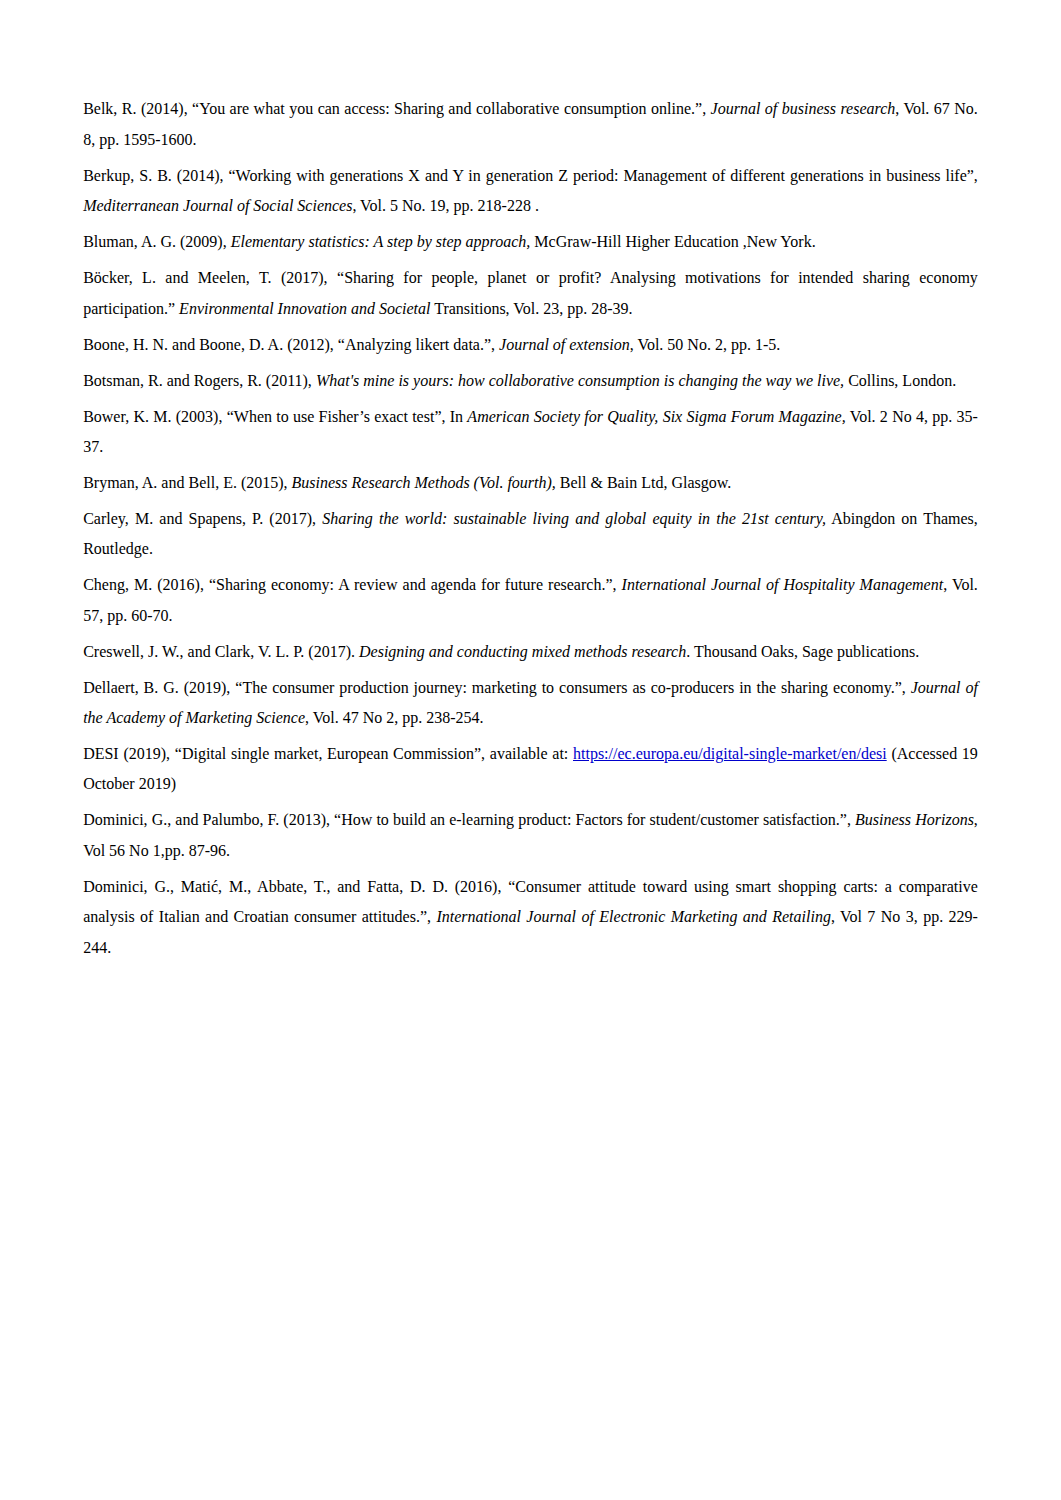Belk, R. (2014), “You are what you can access: Sharing and collaborative consumption online.”, Journal of business research, Vol. 67 No. 8, pp. 1595-1600.
Berkup, S. B. (2014), “Working with generations X and Y in generation Z period: Management of different generations in business life”, Mediterranean Journal of Social Sciences, Vol. 5 No. 19, pp. 218-228 .
Bluman, A. G. (2009), Elementary statistics: A step by step approach, McGraw-Hill Higher Education ,New York.
Böcker, L. and Meelen, T. (2017), “Sharing for people, planet or profit? Analysing motivations for intended sharing economy participation.” Environmental Innovation and Societal Transitions, Vol. 23, pp. 28-39.
Boone, H. N. and Boone, D. A. (2012), “Analyzing likert data.”, Journal of extension, Vol. 50 No. 2, pp. 1-5.
Botsman, R. and Rogers, R. (2011), What's mine is yours: how collaborative consumption is changing the way we live, Collins, London.
Bower, K. M. (2003), “When to use Fisher’s exact test”, In American Society for Quality, Six Sigma Forum Magazine, Vol. 2 No 4, pp. 35-37.
Bryman, A. and Bell, E. (2015), Business Research Methods (Vol. fourth), Bell & Bain Ltd, Glasgow.
Carley, M. and Spapens, P. (2017), Sharing the world: sustainable living and global equity in the 21st century, Abingdon on Thames, Routledge.
Cheng, M. (2016), “Sharing economy: A review and agenda for future research.”, International Journal of Hospitality Management, Vol. 57, pp. 60-70.
Creswell, J. W., and Clark, V. L. P. (2017). Designing and conducting mixed methods research. Thousand Oaks, Sage publications.
Dellaert, B. G. (2019), “The consumer production journey: marketing to consumers as co-producers in the sharing economy.”, Journal of the Academy of Marketing Science, Vol. 47 No 2, pp. 238-254.
DESI (2019), “Digital single market, European Commission”, available at: https://ec.europa.eu/digital-single-market/en/desi (Accessed 19 October 2019)
Dominici, G., and Palumbo, F. (2013), “How to build an e-learning product: Factors for student/customer satisfaction.”, Business Horizons, Vol 56 No 1,pp. 87-96.
Dominici, G., Matić, M., Abbate, T., and Fatta, D. D. (2016), “Consumer attitude toward using smart shopping carts: a comparative analysis of Italian and Croatian consumer attitudes.”, International Journal of Electronic Marketing and Retailing, Vol 7 No 3, pp. 229-244.